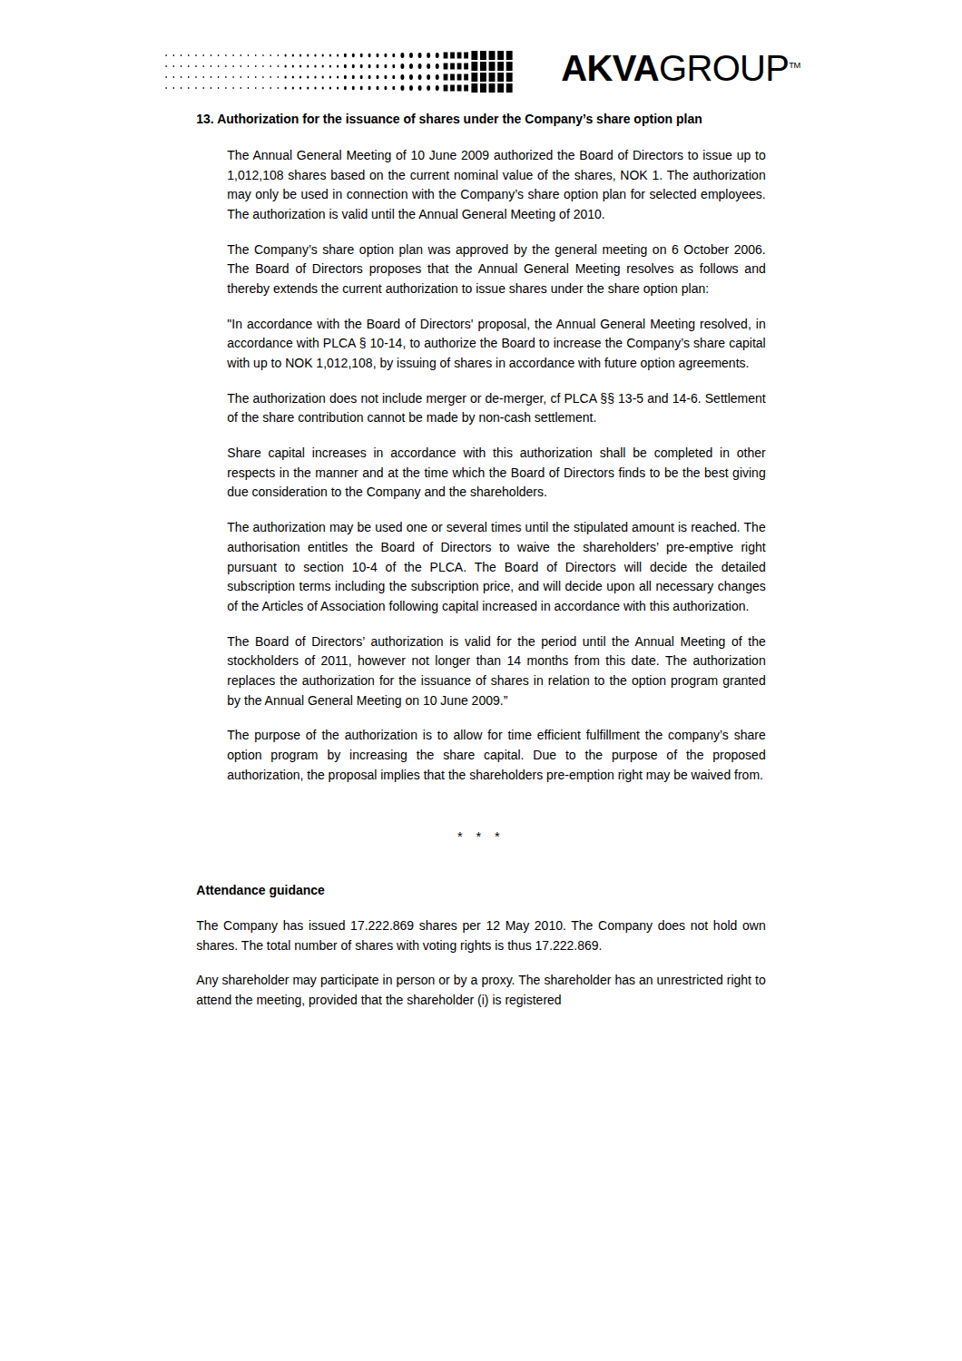AKVA GROUP TM
13. Authorization for the issuance of shares under the Company’s share option plan
The Annual General Meeting of 10 June 2009 authorized the Board of Directors to issue up to 1,012,108 shares based on the current nominal value of the shares, NOK 1. The authorization may only be used in connection with the Company’s share option plan for selected employees. The authorization is valid until the Annual General Meeting of 2010.
The Company’s share option plan was approved by the general meeting on 6 October 2006. The Board of Directors proposes that the Annual General Meeting resolves as follows and thereby extends the current authorization to issue shares under the share option plan:
"In accordance with the Board of Directors' proposal, the Annual General Meeting resolved, in accordance with PLCA § 10-14, to authorize the Board to increase the Company’s share capital with up to NOK 1,012,108, by issuing of shares in accordance with future option agreements.
The authorization does not include merger or de-merger, cf PLCA §§ 13-5 and 14-6. Settlement of the share contribution cannot be made by non-cash settlement.
Share capital increases in accordance with this authorization shall be completed in other respects in the manner and at the time which the Board of Directors finds to be the best giving due consideration to the Company and the shareholders.
The authorization may be used one or several times until the stipulated amount is reached. The authorisation entitles the Board of Directors to waive the shareholders’ pre-emptive right pursuant to section 10-4 of the PLCA. The Board of Directors will decide the detailed subscription terms including the subscription price, and will decide upon all necessary changes of the Articles of Association following capital increased in accordance with this authorization.
The Board of Directors’ authorization is valid for the period until the Annual Meeting of the stockholders of 2011, however not longer than 14 months from this date. The authorization replaces the authorization for the issuance of shares in relation to the option program granted by the Annual General Meeting on 10 June 2009.”
The purpose of the authorization is to allow for time efficient fulfillment the company’s share option program by increasing the share capital. Due to the purpose of the proposed authorization, the proposal implies that the shareholders pre-emption right may be waived from.
* * *
Attendance guidance
The Company has issued 17.222.869 shares per 12 May 2010. The Company does not hold own shares. The total number of shares with voting rights is thus 17.222.869.
Any shareholder may participate in person or by a proxy. The shareholder has an unrestricted right to attend the meeting, provided that the shareholder (i) is registered